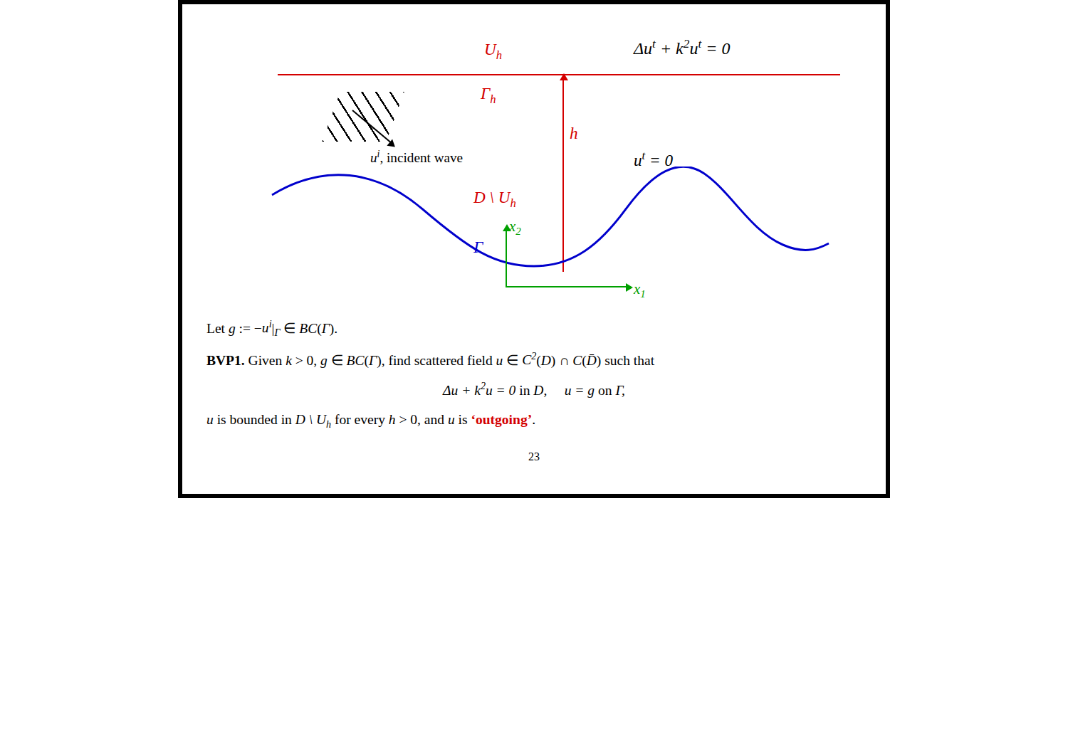Uh Δut + k2ut = 0 Γh h ui, incident wave ut = 0 D \ Uh Γ x2 x1
Let g := −ui|Γ ∈ BC(Γ).
BVP1. Given k > 0, g ∈ BC(Γ), find scattered field u ∈ C2(D) ∩ C(D̄) such that
Δu + k2u = 0 in D, u = g on Γ,
u is bounded in D \ Uh for every h > 0, and u is ‘outgoing’.
23